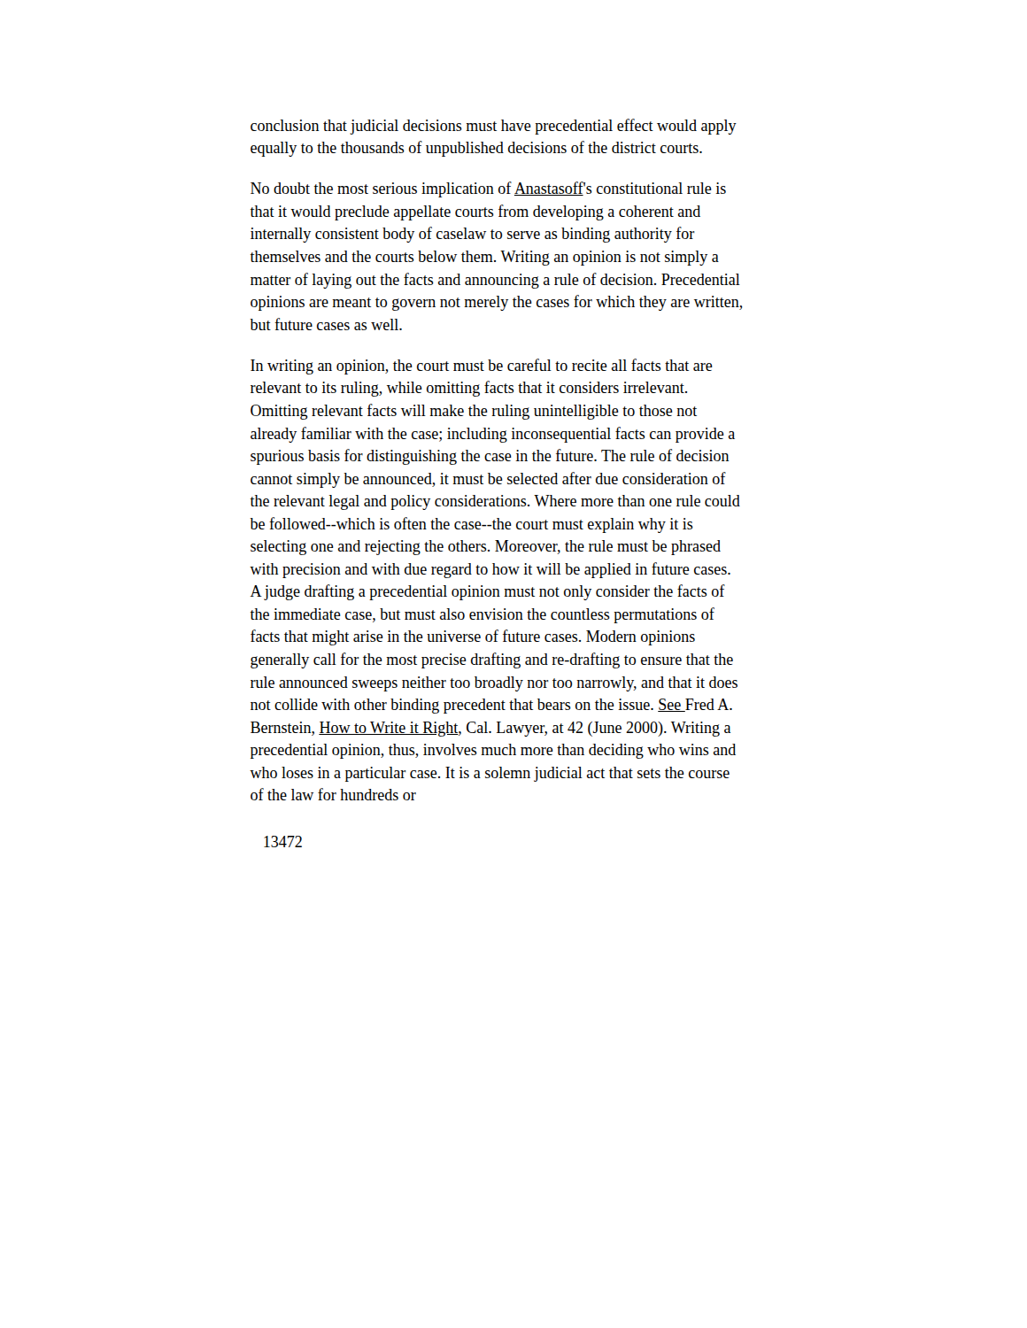conclusion that judicial decisions must have precedential effect would apply equally to the thousands of unpublished decisions of the district courts.
No doubt the most serious implication of Anastasoff's constitutional rule is that it would preclude appellate courts from developing a coherent and internally consistent body of caselaw to serve as binding authority for themselves and the courts below them. Writing an opinion is not simply a matter of laying out the facts and announcing a rule of decision. Precedential opinions are meant to govern not merely the cases for which they are written, but future cases as well.
In writing an opinion, the court must be careful to recite all facts that are relevant to its ruling, while omitting facts that it considers irrelevant. Omitting relevant facts will make the ruling unintelligible to those not already familiar with the case; including inconsequential facts can provide a spurious basis for distinguishing the case in the future. The rule of decision cannot simply be announced, it must be selected after due consideration of the relevant legal and policy considerations. Where more than one rule could be followed--which is often the case--the court must explain why it is selecting one and rejecting the others. Moreover, the rule must be phrased with precision and with due regard to how it will be applied in future cases. A judge drafting a precedential opinion must not only consider the facts of the immediate case, but must also envision the countless permutations of facts that might arise in the universe of future cases. Modern opinions generally call for the most precise drafting and re-drafting to ensure that the rule announced sweeps neither too broadly nor too narrowly, and that it does not collide with other binding precedent that bears on the issue. See Fred A. Bernstein, How to Write it Right, Cal. Lawyer, at 42 (June 2000). Writing a precedential opinion, thus, involves much more than deciding who wins and who loses in a particular case. It is a solemn judicial act that sets the course of the law for hundreds or
13472